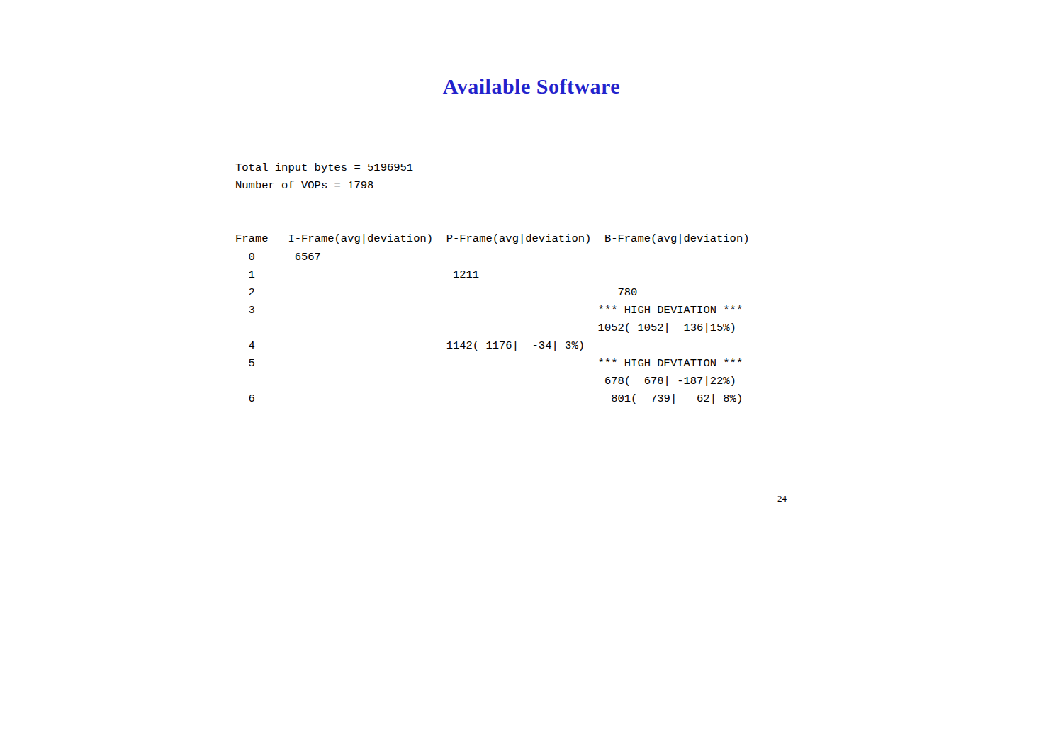Available Software
Total input bytes = 5196951
Number of VOPs = 1798


Frame   I-Frame(avg|deviation)  P-Frame(avg|deviation)  B-Frame(avg|deviation)
  0      6567
  1                              1211
  2                                                       780
  3                                                    *** HIGH DEVIATION ***
                                                       1052( 1052|  136|15%)
  4                             1142( 1176|  -34| 3%)
  5                                                    *** HIGH DEVIATION ***
                                                        678(  678| -187|22%)
  6                                                      801(  739|   62| 8%)
24